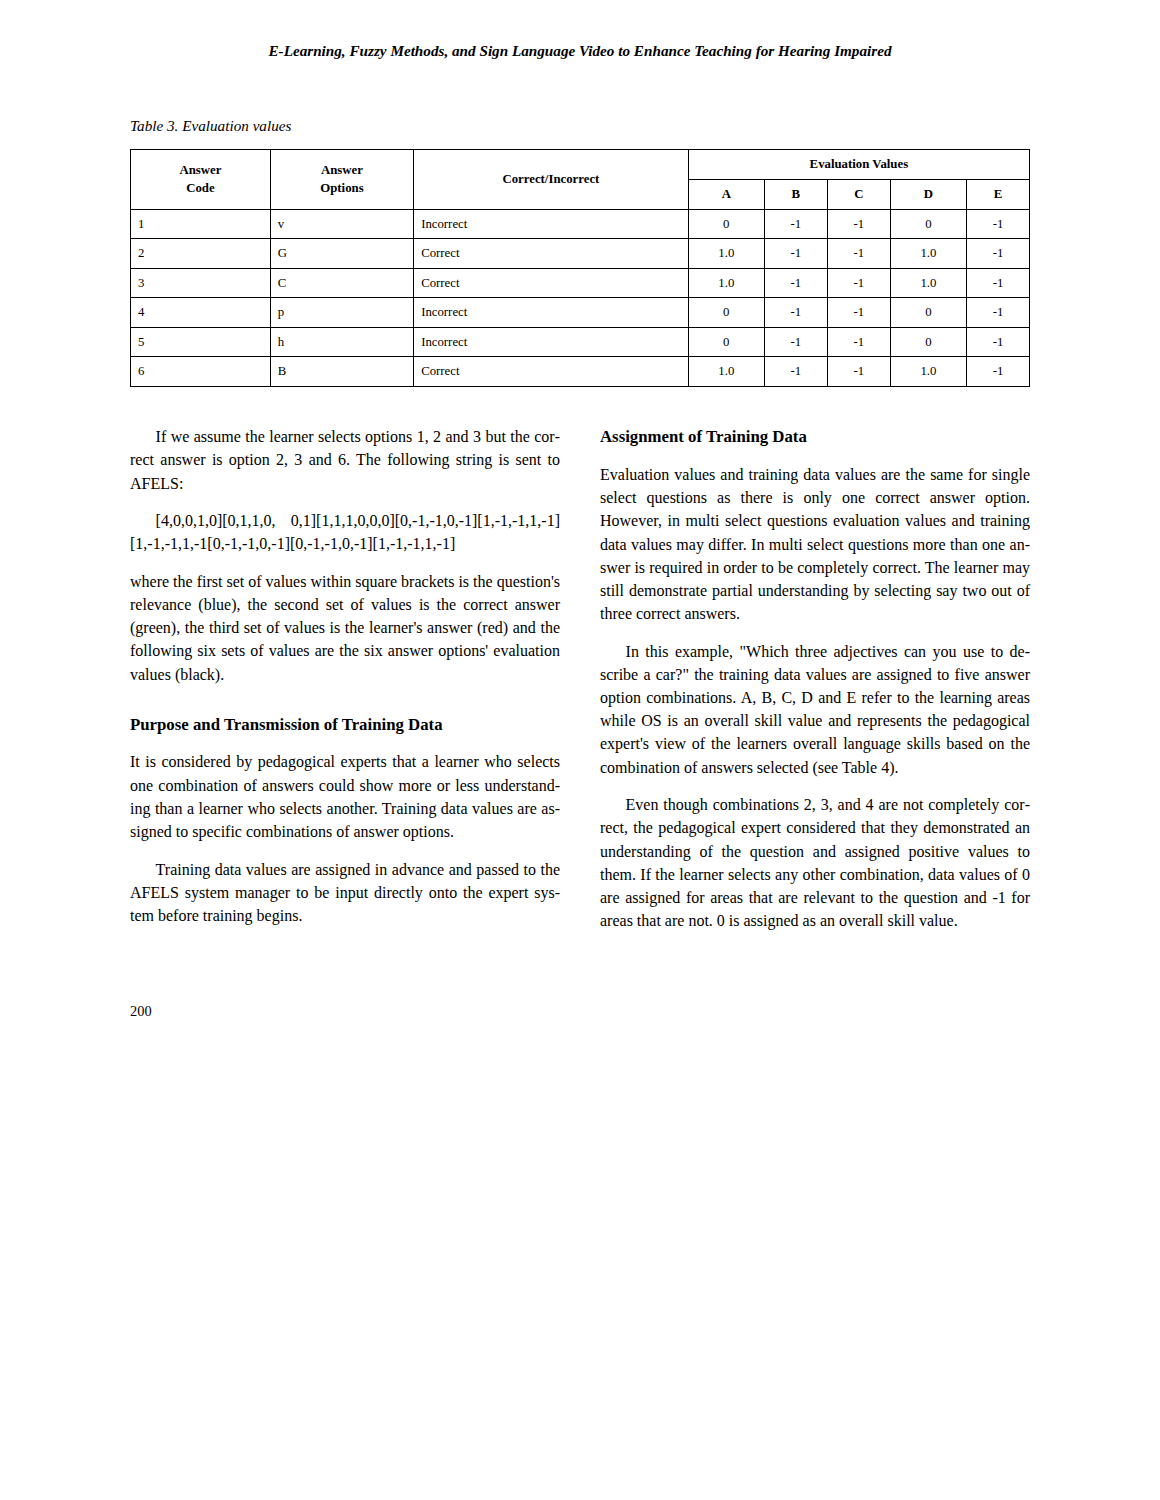E-Learning, Fuzzy Methods, and Sign Language Video to Enhance Teaching for Hearing Impaired
Table 3. Evaluation values
| Answer Code | Answer Options | Correct/Incorrect | Evaluation Values |
| --- | --- | --- | --- |
| A | B | C | D | E |
| 1 | v | Incorrect | 0 | -1 | -1 | 0 | -1 |
| 2 | G | Correct | 1.0 | -1 | -1 | 1.0 | -1 |
| 3 | C | Correct | 1.0 | -1 | -1 | 1.0 | -1 |
| 4 | p | Incorrect | 0 | -1 | -1 | 0 | -1 |
| 5 | h | Incorrect | 0 | -1 | -1 | 0 | -1 |
| 6 | B | Correct | 1.0 | -1 | -1 | 1.0 | -1 |
If we assume the learner selects options 1, 2 and 3 but the correct answer is option 2, 3 and 6. The following string is sent to AFELS:
[4,0,0,1,0][0,1,1,0, 0,1][1,1,1,0,0,0][0,-1,-1,0,-1][1,-1,-1,1,-1][1,-1,-1,1,-1[0,-1,-1,0,-1][0,-1,-1,0,-1][1,-1,-1,1,-1]
where the first set of values within square brackets is the question's relevance (blue), the second set of values is the correct answer (green), the third set of values is the learner's answer (red) and the following six sets of values are the six answer options' evaluation values (black).
Purpose and Transmission of Training Data
It is considered by pedagogical experts that a learner who selects one combination of answers could show more or less understanding than a learner who selects another. Training data values are assigned to specific combinations of answer options.
Training data values are assigned in advance and passed to the AFELS system manager to be input directly onto the expert system before training begins.
Assignment of Training Data
Evaluation values and training data values are the same for single select questions as there is only one correct answer option. However, in multi select questions evaluation values and training data values may differ. In multi select questions more than one answer is required in order to be completely correct. The learner may still demonstrate partial understanding by selecting say two out of three correct answers.
In this example, "Which three adjectives can you use to describe a car?" the training data values are assigned to five answer option combinations. A, B, C, D and E refer to the learning areas while OS is an overall skill value and represents the pedagogical expert's view of the learners overall language skills based on the combination of answers selected (see Table 4).
Even though combinations 2, 3, and 4 are not completely correct, the pedagogical expert considered that they demonstrated an understanding of the question and assigned positive values to them. If the learner selects any other combination, data values of 0 are assigned for areas that are relevant to the question and -1 for areas that are not. 0 is assigned as an overall skill value.
200